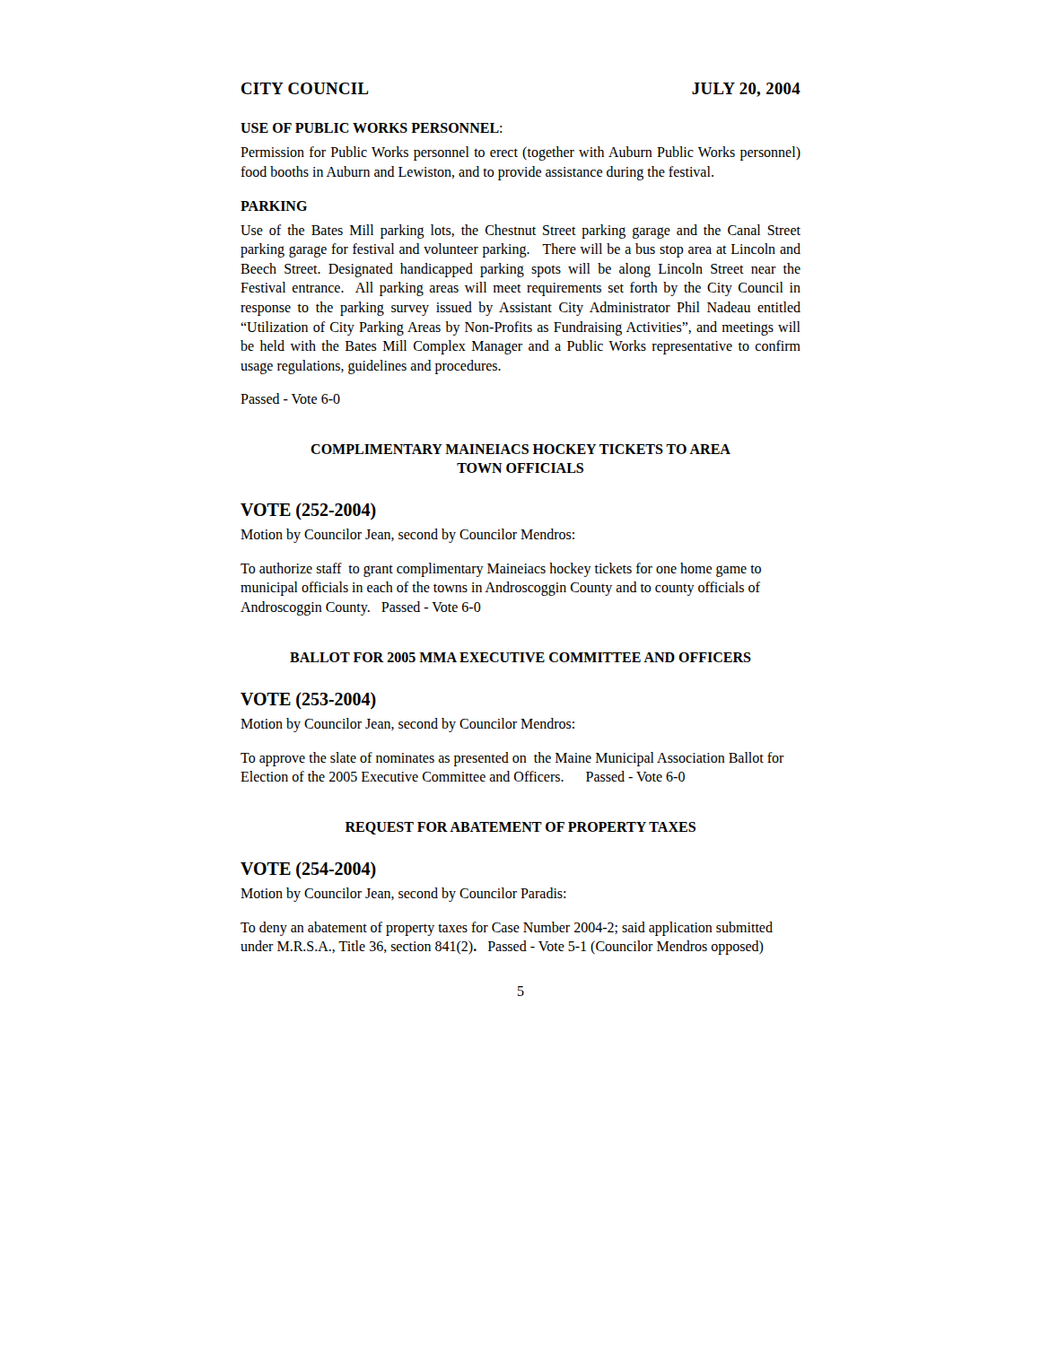CITY COUNCIL JULY 20, 2004
USE OF PUBLIC WORKS PERSONNEL:
Permission for Public Works personnel to erect (together with Auburn Public Works personnel) food booths in Auburn and Lewiston, and to provide assistance during the festival.
PARKING
Use of the Bates Mill parking lots, the Chestnut Street parking garage and the Canal Street parking garage for festival and volunteer parking. There will be a bus stop area at Lincoln and Beech Street. Designated handicapped parking spots will be along Lincoln Street near the Festival entrance. All parking areas will meet requirements set forth by the City Council in response to the parking survey issued by Assistant City Administrator Phil Nadeau entitled “Utilization of City Parking Areas by Non-Profits as Fundraising Activities”, and meetings will be held with the Bates Mill Complex Manager and a Public Works representative to confirm usage regulations, guidelines and procedures.
Passed - Vote 6-0
COMPLIMENTARY MAINEIACS HOCKEY TICKETS TO AREA
TOWN OFFICIALS
VOTE (252-2004)
Motion by Councilor Jean, second by Councilor Mendros:
To authorize staff to grant complimentary Maineiacs hockey tickets for one home game to municipal officials in each of the towns in Androscoggin County and to county officials of Androscoggin County. Passed - Vote 6-0
BALLOT FOR 2005 MMA EXECUTIVE COMMITTEE AND OFFICERS
VOTE (253-2004)
Motion by Councilor Jean, second by Councilor Mendros:
To approve the slate of nominates as presented on the Maine Municipal Association Ballot for Election of the 2005 Executive Committee and Officers. Passed - Vote 6-0
REQUEST FOR ABATEMENT OF PROPERTY TAXES
VOTE (254-2004)
Motion by Councilor Jean, second by Councilor Paradis:
To deny an abatement of property taxes for Case Number 2004-2; said application submitted under M.R.S.A., Title 36, section 841(2). Passed - Vote 5-1 (Councilor Mendros opposed)
5